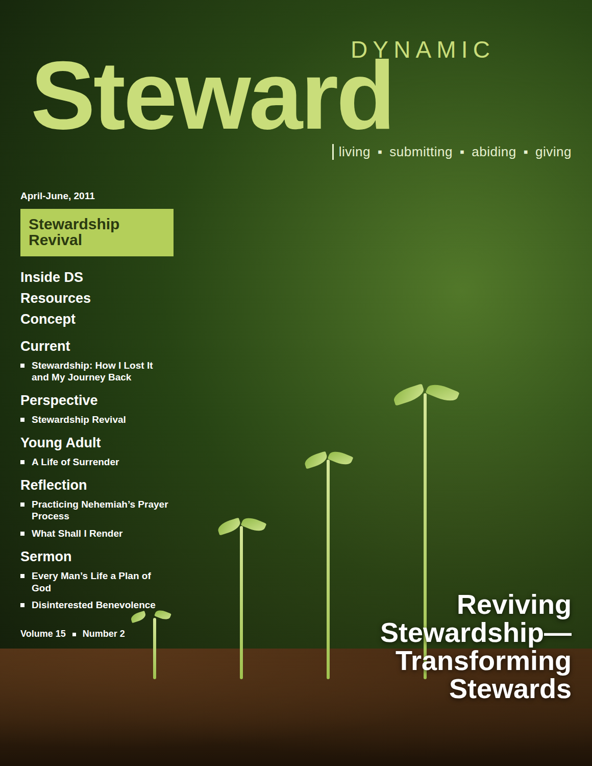DYNAMIC
Steward
living ▪ submitting ▪ abiding ▪ giving
April-June, 2011
Stewardship
Revival
Inside DS
Resources
Concept
Current
Stewardship: How I Lost It and My Journey Back
Perspective
Stewardship Revival
Young Adult
A Life of Surrender
Reflection
Practicing Nehemiah’s Prayer Process
What Shall I Render
Sermon
Every Man’s Life a Plan of God
Disinterested Benevolence
Volume 15 Number 2
Reviving Stewardship— Transforming Stewards